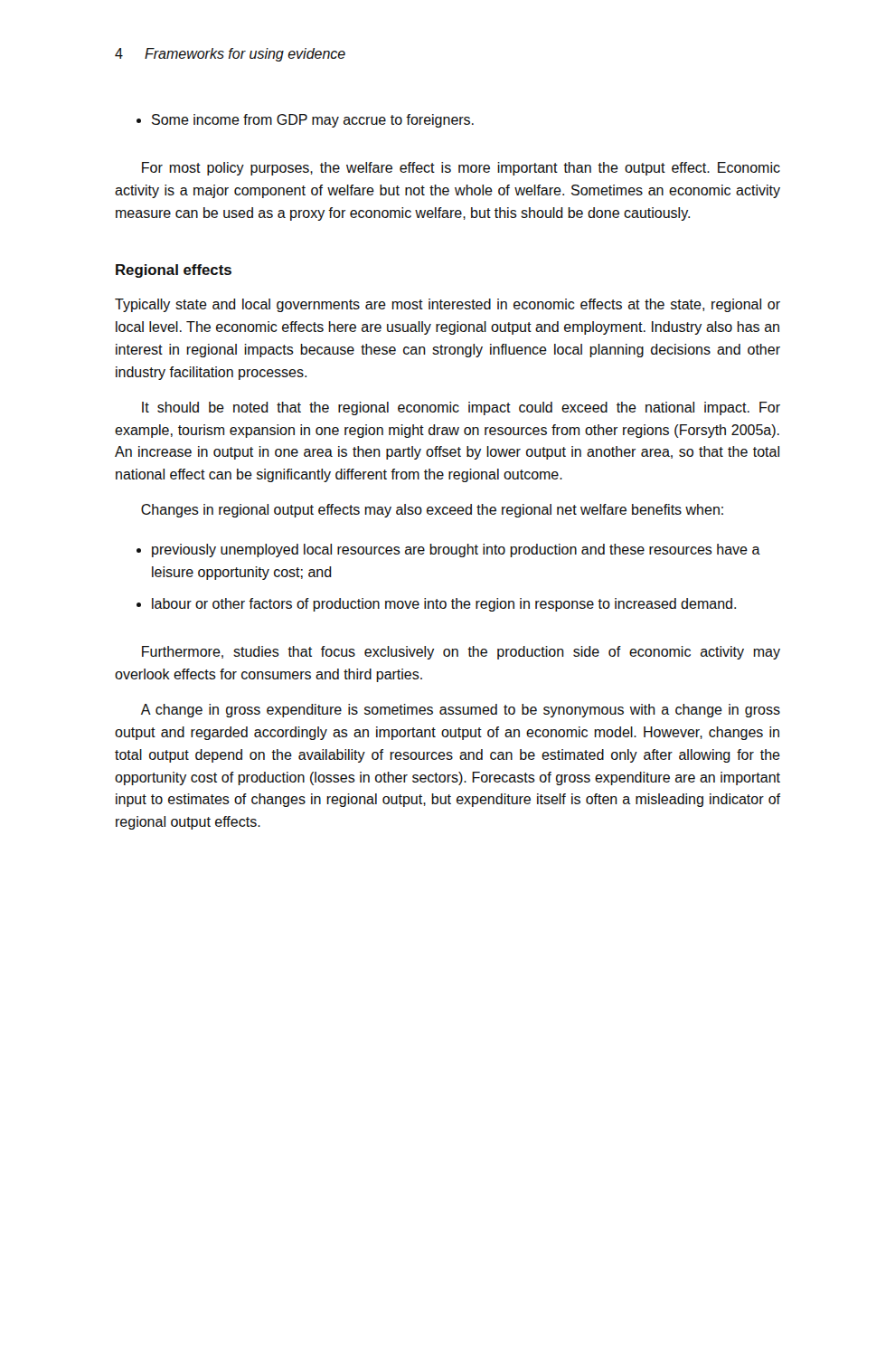4 Frameworks for using evidence
Some income from GDP may accrue to foreigners.
For most policy purposes, the welfare effect is more important than the output effect. Economic activity is a major component of welfare but not the whole of welfare. Sometimes an economic activity measure can be used as a proxy for economic welfare, but this should be done cautiously.
Regional effects
Typically state and local governments are most interested in economic effects at the state, regional or local level. The economic effects here are usually regional output and employment. Industry also has an interest in regional impacts because these can strongly influence local planning decisions and other industry facilitation processes.
It should be noted that the regional economic impact could exceed the national impact. For example, tourism expansion in one region might draw on resources from other regions (Forsyth 2005a). An increase in output in one area is then partly offset by lower output in another area, so that the total national effect can be significantly different from the regional outcome.
Changes in regional output effects may also exceed the regional net welfare benefits when:
previously unemployed local resources are brought into production and these resources have a leisure opportunity cost; and
labour or other factors of production move into the region in response to increased demand.
Furthermore, studies that focus exclusively on the production side of economic activity may overlook effects for consumers and third parties.
A change in gross expenditure is sometimes assumed to be synonymous with a change in gross output and regarded accordingly as an important output of an economic model. However, changes in total output depend on the availability of resources and can be estimated only after allowing for the opportunity cost of production (losses in other sectors). Forecasts of gross expenditure are an important input to estimates of changes in regional output, but expenditure itself is often a misleading indicator of regional output effects.